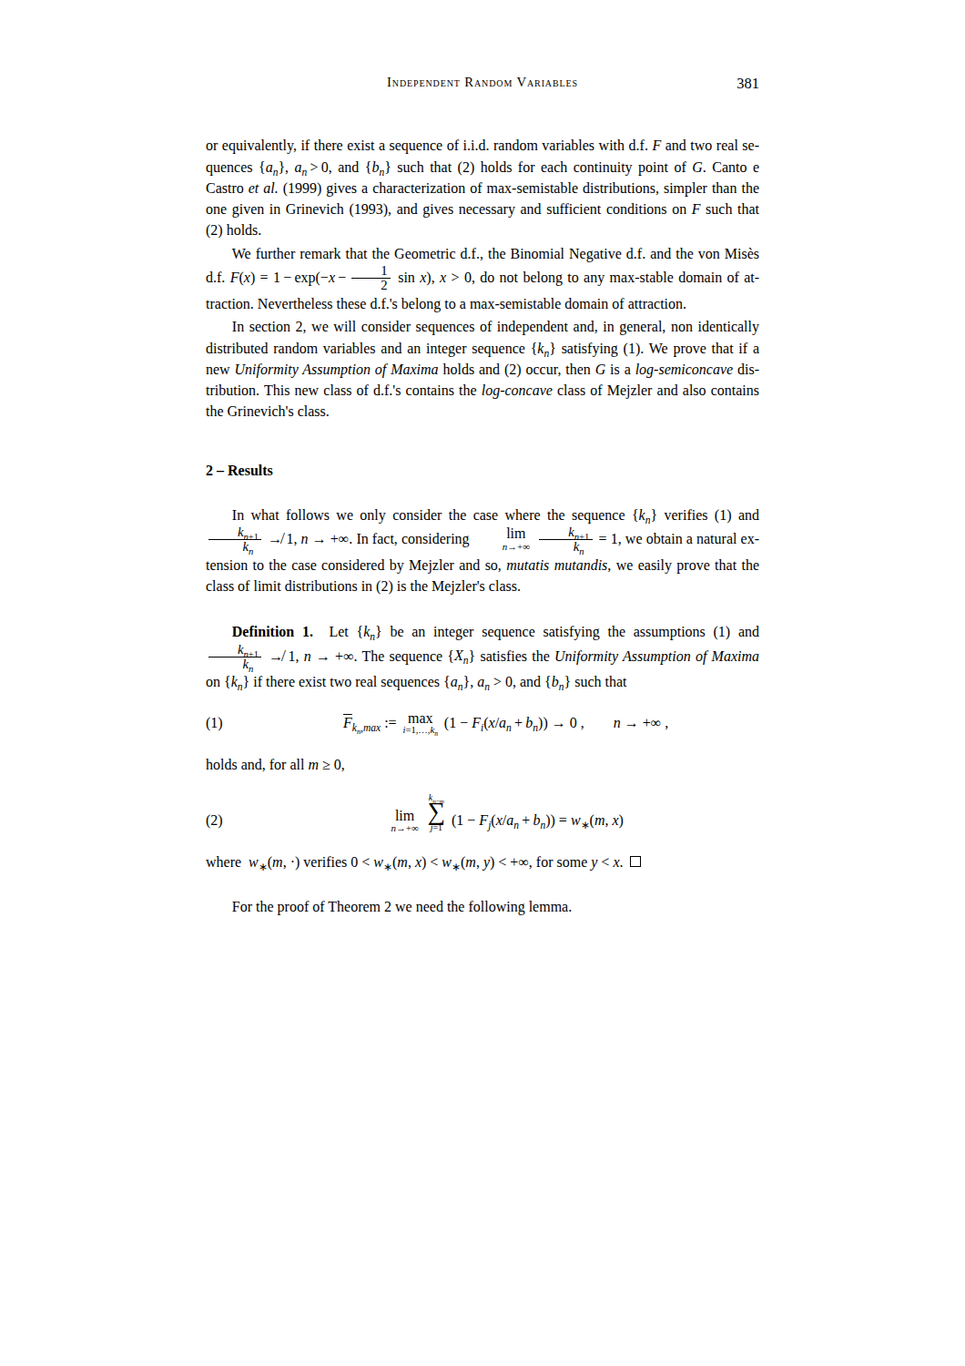Independent Random Variables 381
or equivalently, if there exist a sequence of i.i.d. random variables with d.f. F and two real sequences {an}, an > 0, and {bn} such that (2) holds for each continuity point of G. Canto e Castro et al. (1999) gives a characterization of max-semistable distributions, simpler than the one given in Grinevich (1993), and gives necessary and sufficient conditions on F such that (2) holds.
We further remark that the Geometric d.f., the Binomial Negative d.f. and the von Misès d.f. F(x) = 1 − exp(−x − 12 sin x), x > 0, do not belong to any max-stable domain of attraction. Nevertheless these d.f.'s belong to a max-semistable domain of attraction.
In section 2, we will consider sequences of independent and, in general, non identically distributed random variables and an integer sequence {kn} satisfying (1). We prove that if a new Uniformity Assumption of Maxima holds and (2) occur, then G is a log-semiconcave distribution. This new class of d.f.'s contains the log-concave class of Mejzler and also contains the Grinevich's class.
2 – Results
In what follows we only consider the case where the sequence {kn} verifies (1) and kn+1 kn ↛ 1, n → +∞. In fact, considering lim n→+∞ kn+1 kn = 1, we obtain a natural extension to the case considered by Mejzler and so, mutatis mutandis, we easily prove that the class of limit distributions in (2) is the Mejzler's class.
Definition 1. Let {kn} be an integer sequence satisfying the assumptions (1) and kn+1 kn ↛ 1, n → +∞. The sequence {Xn} satisfies the Uniformity Assumption of Maxima on {kn} if there exist two real sequences {an}, an > 0, and {bn} such that
(1) Fkn,max := max i=1,…,kn (1 − Fi(x/an + bn)) → 0 ,  n → +∞ ,
holds and, for all m ≥ 0,
(2) lim n→+∞ kn−m∑j=1 (1 − Fj(x/an + bn)) = w∗(m, x)
where w∗(m, ·) verifies 0 < w∗(m, x) < w∗(m, y) < +∞, for some y < x.
For the proof of Theorem 2 we need the following lemma.